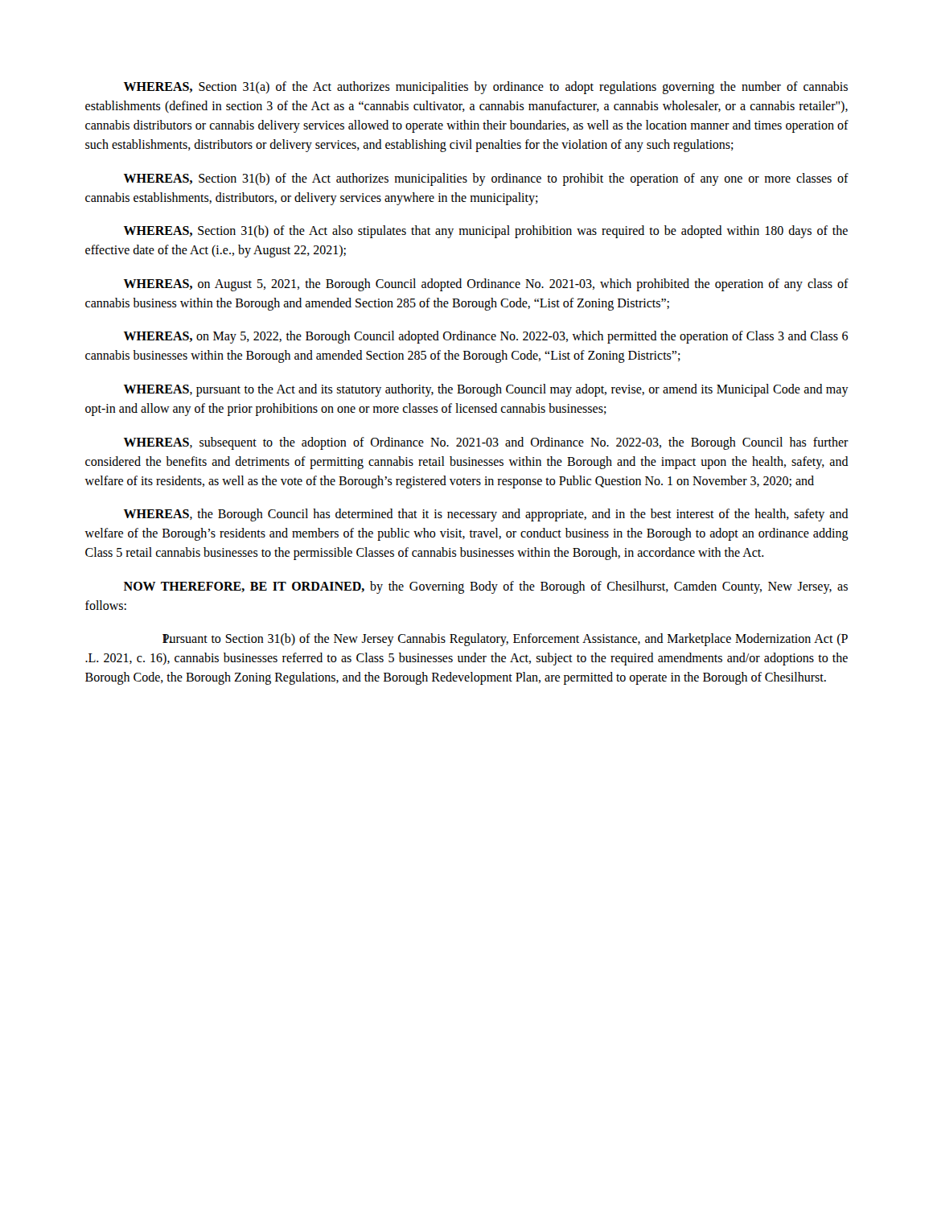WHEREAS, Section 31(a) of the Act authorizes municipalities by ordinance to adopt regulations governing the number of cannabis establishments (defined in section 3 of the Act as a “cannabis cultivator, a cannabis manufacturer, a cannabis wholesaler, or a cannabis retailer"), cannabis distributors or cannabis delivery services allowed to operate within their boundaries, as well as the location manner and times operation of such establishments, distributors or delivery services, and establishing civil penalties for the violation of any such regulations;
WHEREAS, Section 31(b) of the Act authorizes municipalities by ordinance to prohibit the operation of any one or more classes of cannabis establishments, distributors, or delivery services anywhere in the municipality;
WHEREAS, Section 31(b) of the Act also stipulates that any municipal prohibition was required to be adopted within 180 days of the effective date of the Act (i.e., by August 22, 2021);
WHEREAS, on August 5, 2021, the Borough Council adopted Ordinance No. 2021-03, which prohibited the operation of any class of cannabis business within the Borough and amended Section 285 of the Borough Code, “List of Zoning Districts”;
WHEREAS, on May 5, 2022, the Borough Council adopted Ordinance No. 2022-03, which permitted the operation of Class 3 and Class 6 cannabis businesses within the Borough and amended Section 285 of the Borough Code, “List of Zoning Districts”;
WHEREAS, pursuant to the Act and its statutory authority, the Borough Council may adopt, revise, or amend its Municipal Code and may opt-in and allow any of the prior prohibitions on one or more classes of licensed cannabis businesses;
WHEREAS, subsequent to the adoption of Ordinance No. 2021-03 and Ordinance No. 2022-03, the Borough Council has further considered the benefits and detriments of permitting cannabis retail businesses within the Borough and the impact upon the health, safety, and welfare of its residents, as well as the vote of the Borough’s registered voters in response to Public Question No. 1 on November 3, 2020; and
WHEREAS, the Borough Council has determined that it is necessary and appropriate, and in the best interest of the health, safety and welfare of the Borough’s residents and members of the public who visit, travel, or conduct business in the Borough to adopt an ordinance adding Class 5 retail cannabis businesses to the permissible Classes of cannabis businesses within the Borough, in accordance with the Act.
NOW THEREFORE, BE IT ORDAINED, by the Governing Body of the Borough of Chesilhurst, Camden County, New Jersey, as follows:
1. Pursuant to Section 31(b) of the New Jersey Cannabis Regulatory, Enforcement Assistance, and Marketplace Modernization Act (P .L. 2021, c. 16), cannabis businesses referred to as Class 5 businesses under the Act, subject to the required amendments and/or adoptions to the Borough Code, the Borough Zoning Regulations, and the Borough Redevelopment Plan, are permitted to operate in the Borough of Chesilhurst.